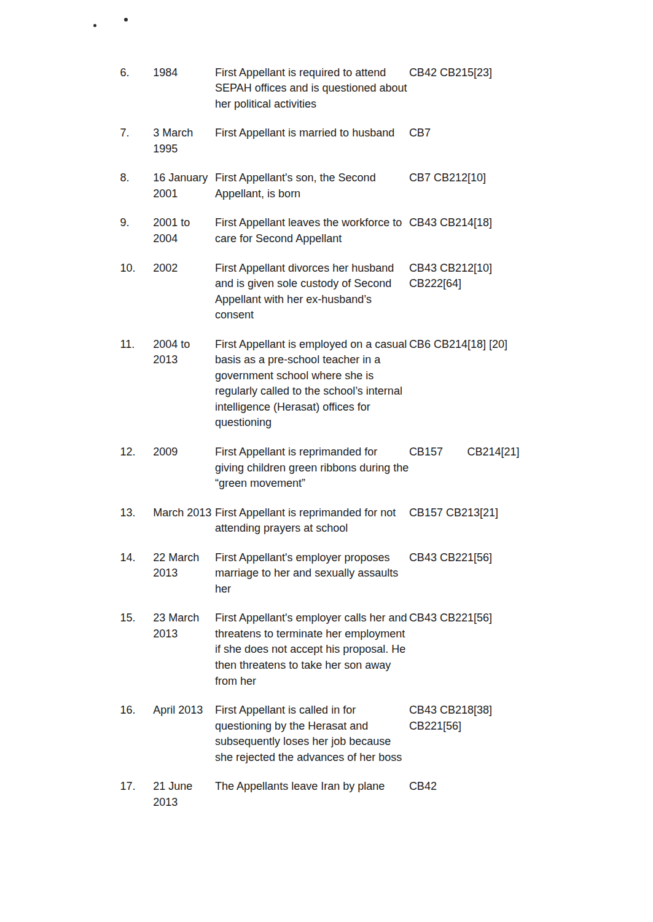| 6. | 1984 | First Appellant is required to attend SEPAH offices and is questioned about her political activities | CB42 CB215[23] |
| 7. | 3 March 1995 | First Appellant is married to husband | CB7 |
| 8. | 16 January 2001 | First Appellant's son, the Second Appellant, is born | CB7 CB212[10] |
| 9. | 2001 to 2004 | First Appellant leaves the workforce to care for Second Appellant | CB43 CB214[18] |
| 10. | 2002 | First Appellant divorces her husband and is given sole custody of Second Appellant with her ex-husband’s consent | CB43 CB212[10] CB222[64] |
| 11. | 2004 to 2013 | First Appellant is employed on a casual basis as a pre-school teacher in a government school where she is regularly called to the school’s internal intelligence (Herasat) offices for questioning | CB6 CB214[18] [20] |
| 12. | 2009 | First Appellant is reprimanded for giving children green ribbons during the “green movement” | CB157 CB214[21] |
| 13. | March 2013 | First Appellant is reprimanded for not attending prayers at school | CB157 CB213[21] |
| 14. | 22 March 2013 | First Appellant's employer proposes marriage to her and sexually assaults her | CB43 CB221[56] |
| 15. | 23 March 2013 | First Appellant's employer calls her and threatens to terminate her employment if she does not accept his proposal. He then threatens to take her son away from her | CB43 CB221[56] |
| 16. | April 2013 | First Appellant is called in for questioning by the Herasat and subsequently loses her job because she rejected the advances of her boss | CB43 CB218[38] CB221[56] |
| 17. | 21 June 2013 | The Appellants leave Iran by plane | CB42 |